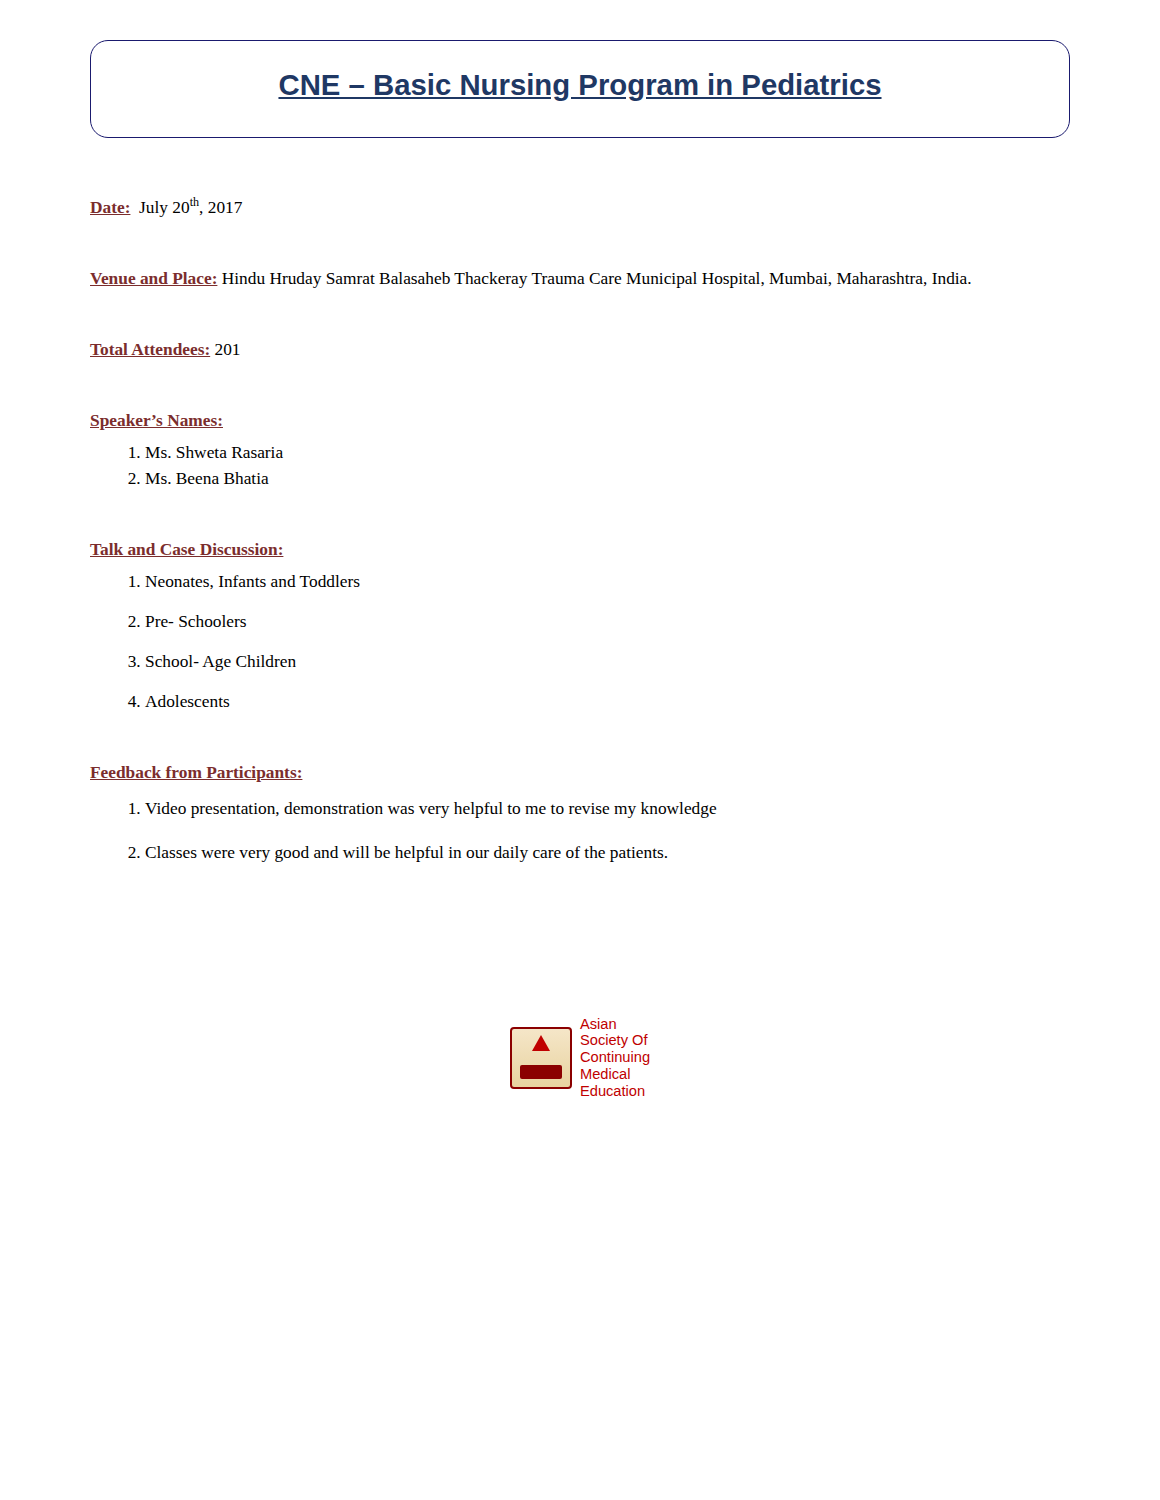CNE – Basic Nursing Program in Pediatrics
Date: July 20th, 2017
Venue and Place: Hindu Hruday Samrat Balasaheb Thackeray Trauma Care Municipal Hospital, Mumbai, Maharashtra, India.
Total Attendees: 201
Speaker’s Names:
Ms. Shweta Rasaria
Ms. Beena Bhatia
Talk and Case Discussion:
Neonates, Infants and Toddlers
Pre- Schoolers
School- Age Children
Adolescents
Feedback from Participants:
Video presentation, demonstration was very helpful to me to revise my knowledge
Classes were very good and will be helpful in our daily care of the patients.
Asian
Society Of
Continuing
Medical
Education